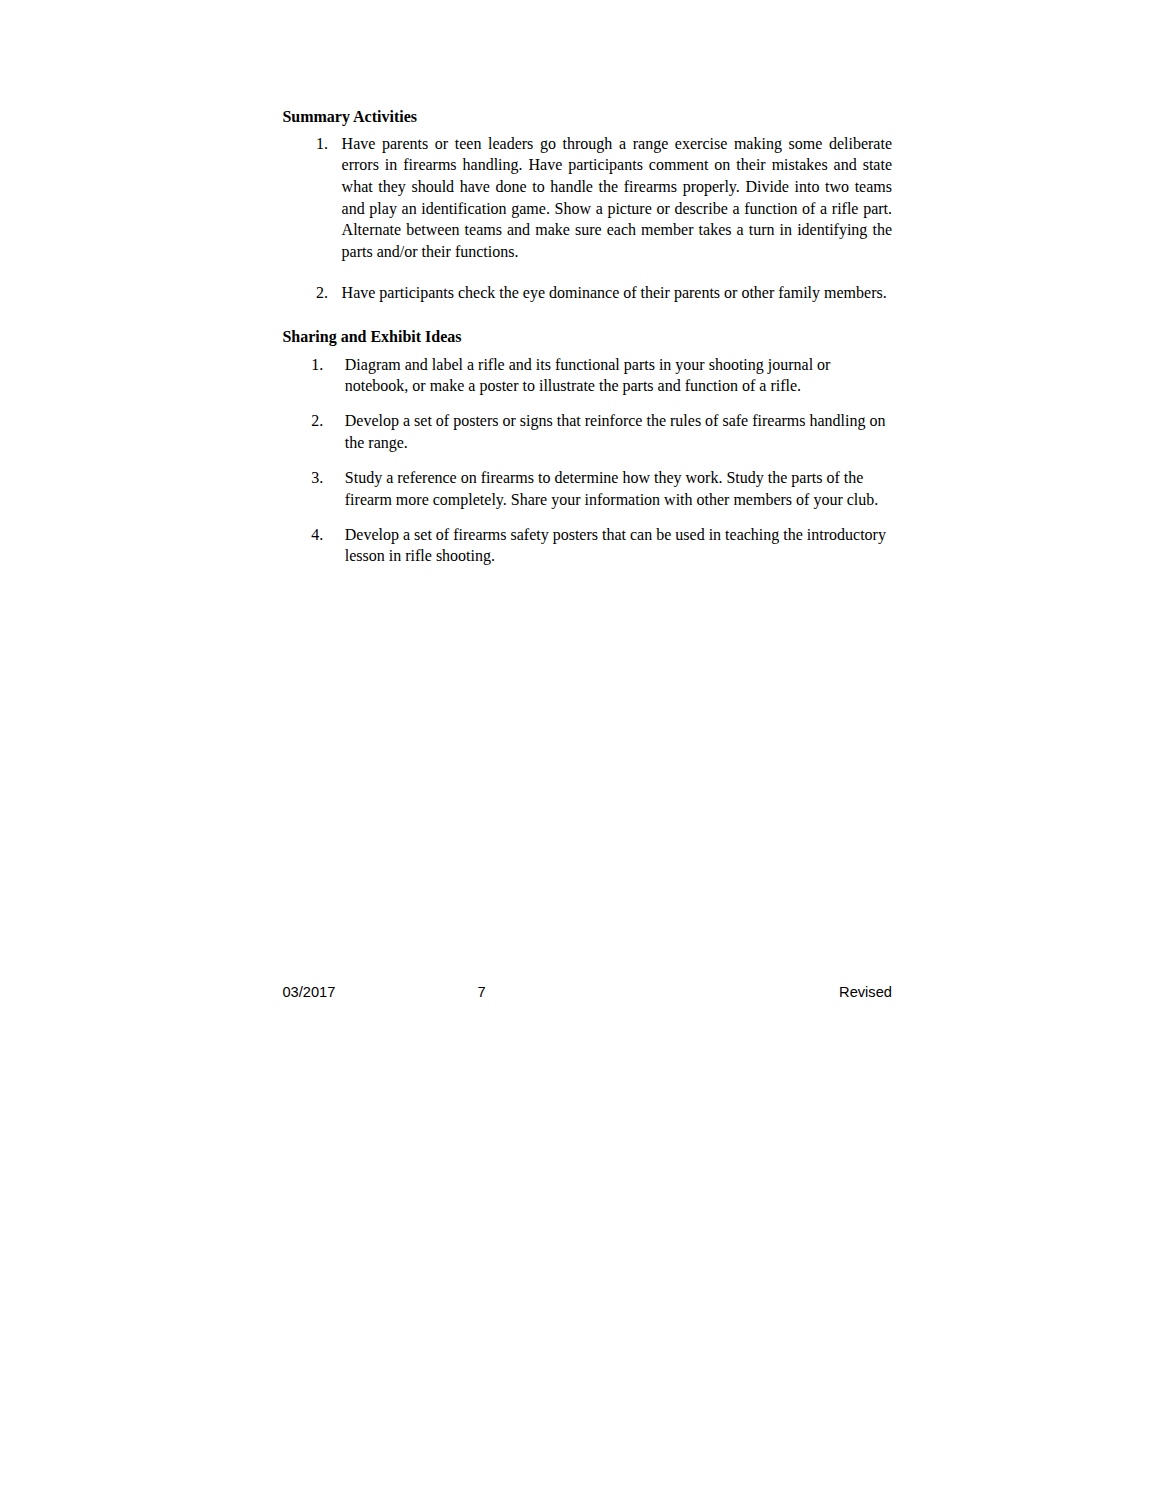Summary Activities
1. Have parents or teen leaders go through a range exercise making some deliberate errors in firearms handling. Have participants comment on their mistakes and state what they should have done to handle the firearms properly. Divide into two teams and play an identification game. Show a picture or describe a function of a rifle part. Alternate between teams and make sure each member takes a turn in identifying the parts and/or their functions.
2. Have participants check the eye dominance of their parents or other family members.
Sharing and Exhibit Ideas
1. Diagram and label a rifle and its functional parts in your shooting journal or notebook, or make a poster to illustrate the parts and function of a rifle.
2. Develop a set of posters or signs that reinforce the rules of safe firearms handling on the range.
3. Study a reference on firearms to determine how they work. Study the parts of the firearm more completely. Share your information with other members of your club.
4. Develop a set of firearms safety posters that can be used in teaching the introductory lesson in rifle shooting.
03/2017
7
Revised